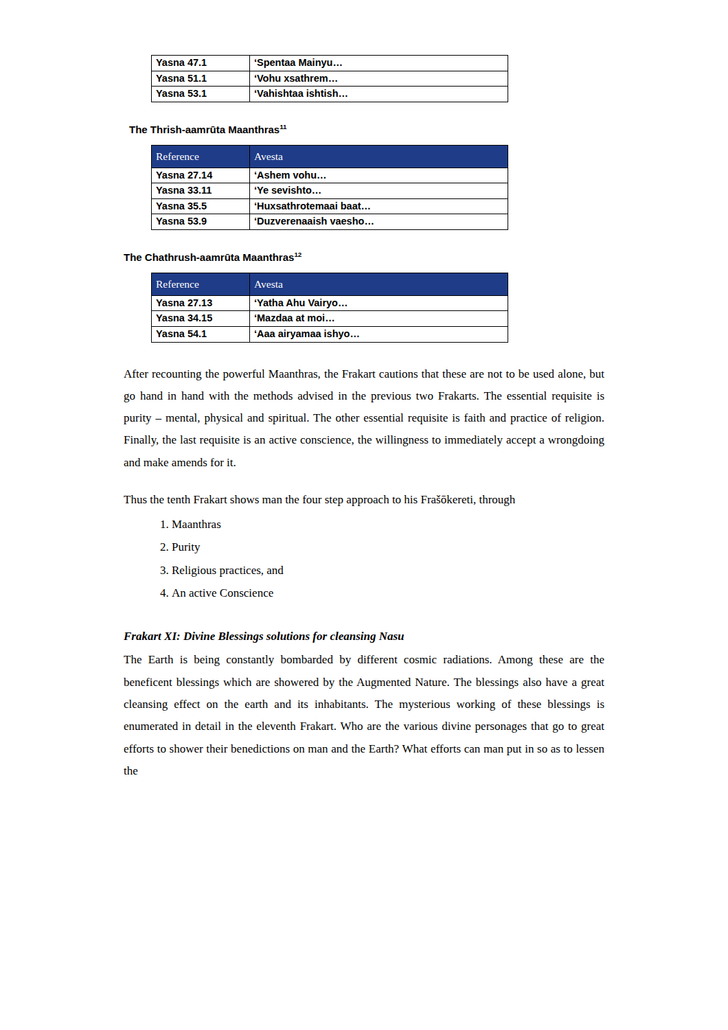| Yasna 47.1 | ‘Spentaa Mainyu… |
| Yasna 51.1 | ‘Vohu xsathrem… |
| Yasna 53.1 | ‘Vahishtaa ishtish… |
The Thrish-aamrūta Maanthras11
| Reference | Avesta |
| --- | --- |
| Yasna 27.14 | ‘Ashem vohu… |
| Yasna 33.11 | ‘Ye sevishto… |
| Yasna 35.5 | ‘Huxsathrotemaai baat… |
| Yasna 53.9 | ‘Duzverenaaish vaesho… |
The Chathrush-aamrūta Maanthras12
| Reference | Avesta |
| --- | --- |
| Yasna 27.13 | ‘Yatha Ahu Vairyo… |
| Yasna 34.15 | ‘Mazdaa at moi… |
| Yasna 54.1 | ‘Aaa airyamaa ishyo… |
After recounting the powerful Maanthras, the Frakart cautions that these are not to be used alone, but go hand in hand with the methods advised in the previous two Frakarts. The essential requisite is purity – mental, physical and spiritual. The other essential requisite is faith and practice of religion. Finally, the last requisite is an active conscience, the willingness to immediately accept a wrongdoing and make amends for it.
Thus the tenth Frakart shows man the four step approach to his Frašōkereti, through
Maanthras
Purity
Religious practices, and
An active Conscience
Frakart XI: Divine Blessings solutions for cleansing Nasu
The Earth is being constantly bombarded by different cosmic radiations. Among these are the beneficent blessings which are showered by the Augmented Nature. The blessings also have a great cleansing effect on the earth and its inhabitants. The mysterious working of these blessings is enumerated in detail in the eleventh Frakart. Who are the various divine personages that go to great efforts to shower their benedictions on man and the Earth? What efforts can man put in so as to lessen the